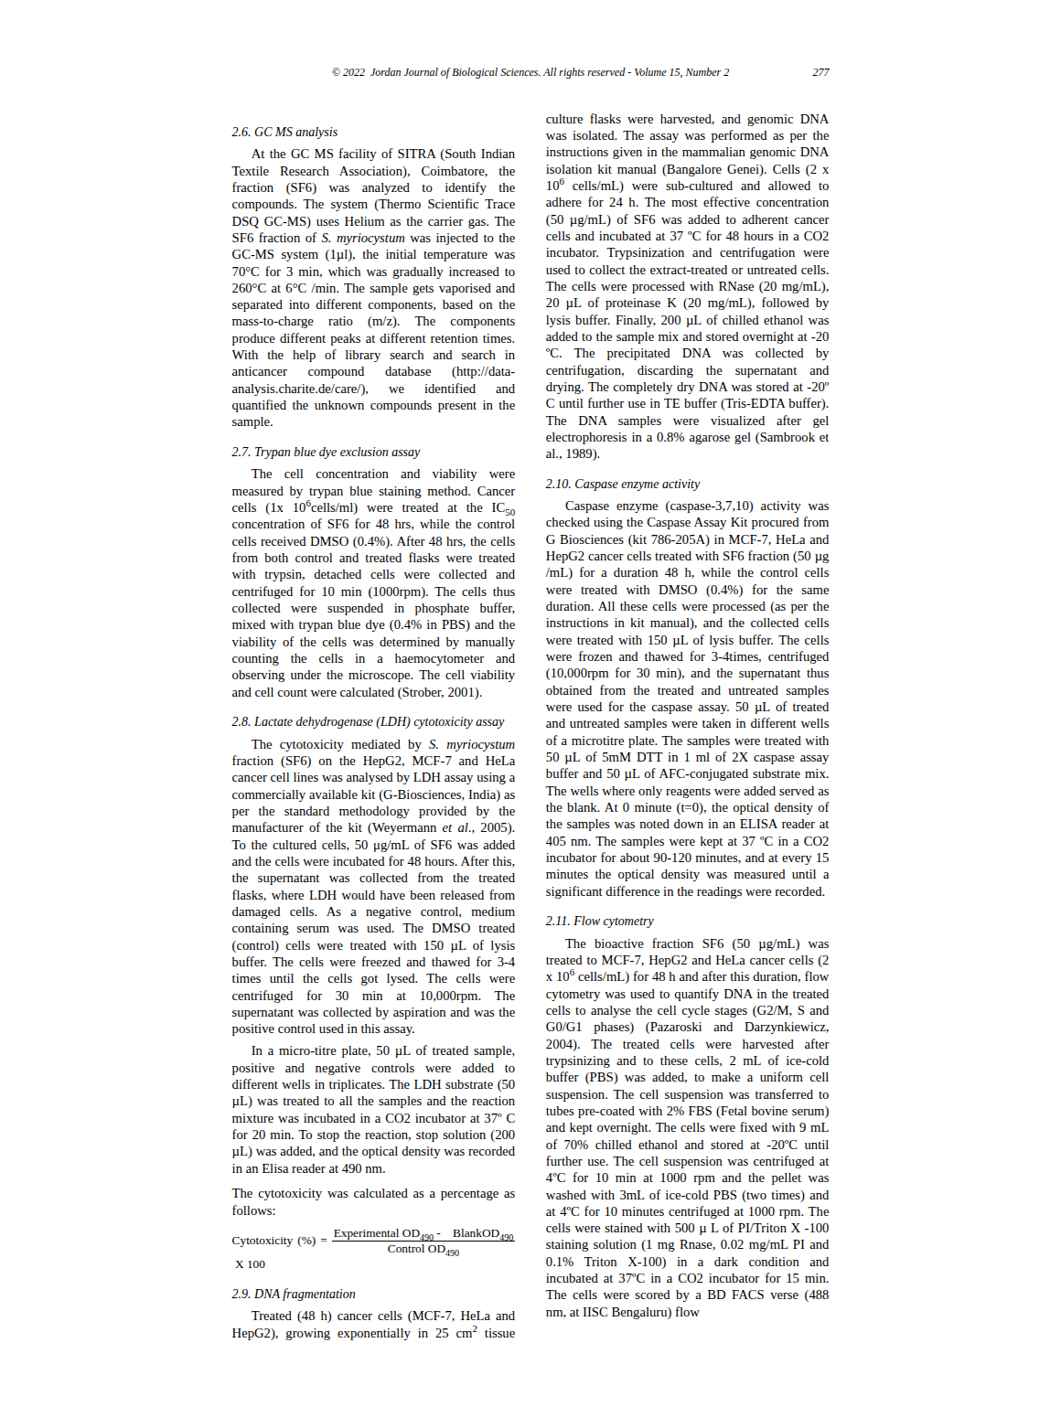© 2022 Jordan Journal of Biological Sciences. All rights reserved - Volume 15, Number 2 277
2.6. GC MS analysis
At the GC MS facility of SITRA (South Indian Textile Research Association), Coimbatore, the fraction (SF6) was analyzed to identify the compounds. The system (Thermo Scientific Trace DSQ GC-MS) uses Helium as the carrier gas. The SF6 fraction of S. myriocystum was injected to the GC-MS system (1µl), the initial temperature was 70°C for 3 min, which was gradually increased to 260°C at 6°C /min. The sample gets vaporised and separated into different components, based on the mass-to-charge ratio (m/z). The components produce different peaks at different retention times. With the help of library search and search in anticancer compound database (http://data-analysis.charite.de/care/), we identified and quantified the unknown compounds present in the sample.
2.7. Trypan blue dye exclusion assay
The cell concentration and viability were measured by trypan blue staining method. Cancer cells (1x 106cells/ml) were treated at the IC50 concentration of SF6 for 48 hrs, while the control cells received DMSO (0.4%). After 48 hrs, the cells from both control and treated flasks were treated with trypsin, detached cells were collected and centrifuged for 10 min (1000rpm). The cells thus collected were suspended in phosphate buffer, mixed with trypan blue dye (0.4% in PBS) and the viability of the cells was determined by manually counting the cells in a haemocytometer and observing under the microscope. The cell viability and cell count were calculated (Strober, 2001).
2.8. Lactate dehydrogenase (LDH) cytotoxicity assay
The cytotoxicity mediated by S. myriocystum fraction (SF6) on the HepG2, MCF-7 and HeLa cancer cell lines was analysed by LDH assay using a commercially available kit (G-Biosciences, India) as per the standard methodology provided by the manufacturer of the kit (Weyermann et al., 2005). To the cultured cells, 50 μg/mL of SF6 was added and the cells were incubated for 48 hours. After this, the supernatant was collected from the treated flasks, where LDH would have been released from damaged cells. As a negative control, medium containing serum was used. The DMSO treated (control) cells were treated with 150 µL of lysis buffer. The cells were freezed and thawed for 3-4 times until the cells got lysed. The cells were centrifuged for 30 min at 10,000rpm. The supernatant was collected by aspiration and was the positive control used in this assay.
In a micro-titre plate, 50 µL of treated sample, positive and negative controls were added to different wells in triplicates. The LDH substrate (50 µL) was treated to all the samples and the reaction mixture was incubated in a CO2 incubator at 37º C for 20 min. To stop the reaction, stop solution (200 µL) was added, and the optical density was recorded in an Elisa reader at 490 nm.
The cytotoxicity was calculated as a percentage as follows:
Cytotoxicity (%) = Experimental OD490 - BlankOD490 Control OD490 X 100
2.9. DNA fragmentation
Treated (48 h) cancer cells (MCF-7, HeLa and HepG2), growing exponentially in 25 cm2 tissue culture flasks were harvested, and genomic DNA was isolated. The assay was performed as per the instructions given in the mammalian genomic DNA isolation kit manual (Bangalore Genei). Cells (2 x 106 cells/mL) were sub-cultured and allowed to adhere for 24 h. The most effective concentration (50 µg/mL) of SF6 was added to adherent cancer cells and incubated at 37 ºC for 48 hours in a CO2 incubator. Trypsinization and centrifugation were used to collect the extract-treated or untreated cells. The cells were processed with RNase (20 mg/mL), 20 µL of proteinase K (20 mg/mL), followed by lysis buffer. Finally, 200 µL of chilled ethanol was added to the sample mix and stored overnight at -20 ºC. The precipitated DNA was collected by centrifugation, discarding the supernatant and drying. The completely dry DNA was stored at -20º C until further use in TE buffer (Tris-EDTA buffer). The DNA samples were visualized after gel electrophoresis in a 0.8% agarose gel (Sambrook et al., 1989).
2.10. Caspase enzyme activity
Caspase enzyme (caspase-3,7,10) activity was checked using the Caspase Assay Kit procured from G Biosciences (kit 786-205A) in MCF-7, HeLa and HepG2 cancer cells treated with SF6 fraction (50 µg /mL) for a duration 48 h, while the control cells were treated with DMSO (0.4%) for the same duration. All these cells were processed (as per the instructions in kit manual), and the collected cells were treated with 150 µL of lysis buffer. The cells were frozen and thawed for 3-4times, centrifuged (10,000rpm for 30 min), and the supernatant thus obtained from the treated and untreated samples were used for the caspase assay. 50 µL of treated and untreated samples were taken in different wells of a microtitre plate. The samples were treated with 50 µL of 5mM DTT in 1 ml of 2X caspase assay buffer and 50 µL of AFC-conjugated substrate mix. The wells where only reagents were added served as the blank. At 0 minute (t=0), the optical density of the samples was noted down in an ELISA reader at 405 nm. The samples were kept at 37 ºC in a CO2 incubator for about 90-120 minutes, and at every 15 minutes the optical density was measured until a significant difference in the readings were recorded.
2.11. Flow cytometry
The bioactive fraction SF6 (50 µg/mL) was treated to MCF-7, HepG2 and HeLa cancer cells (2 x 106 cells/mL) for 48 h and after this duration, flow cytometry was used to quantify DNA in the treated cells to analyse the cell cycle stages (G2/M, S and G0/G1 phases) (Pazaroski and Darzynkiewicz, 2004). The treated cells were harvested after trypsinizing and to these cells, 2 mL of ice-cold buffer (PBS) was added, to make a uniform cell suspension. The cell suspension was transferred to tubes pre-coated with 2% FBS (Fetal bovine serum) and kept overnight. The cells were fixed with 9 mL of 70% chilled ethanol and stored at -20ºC until further use. The cell suspension was centrifuged at 4ºC for 10 min at 1000 rpm and the pellet was washed with 3mL of ice-cold PBS (two times) and at 4ºC for 10 minutes centrifuged at 1000 rpm. The cells were stained with 500 µ L of PI/Triton X -100 staining solution (1 mg Rnase, 0.02 mg/mL PI and 0.1% Triton X-100) in a dark condition and incubated at 37ºC in a CO2 incubator for 15 min. The cells were scored by a BD FACS verse (488 nm, at IISC Bengaluru) flow